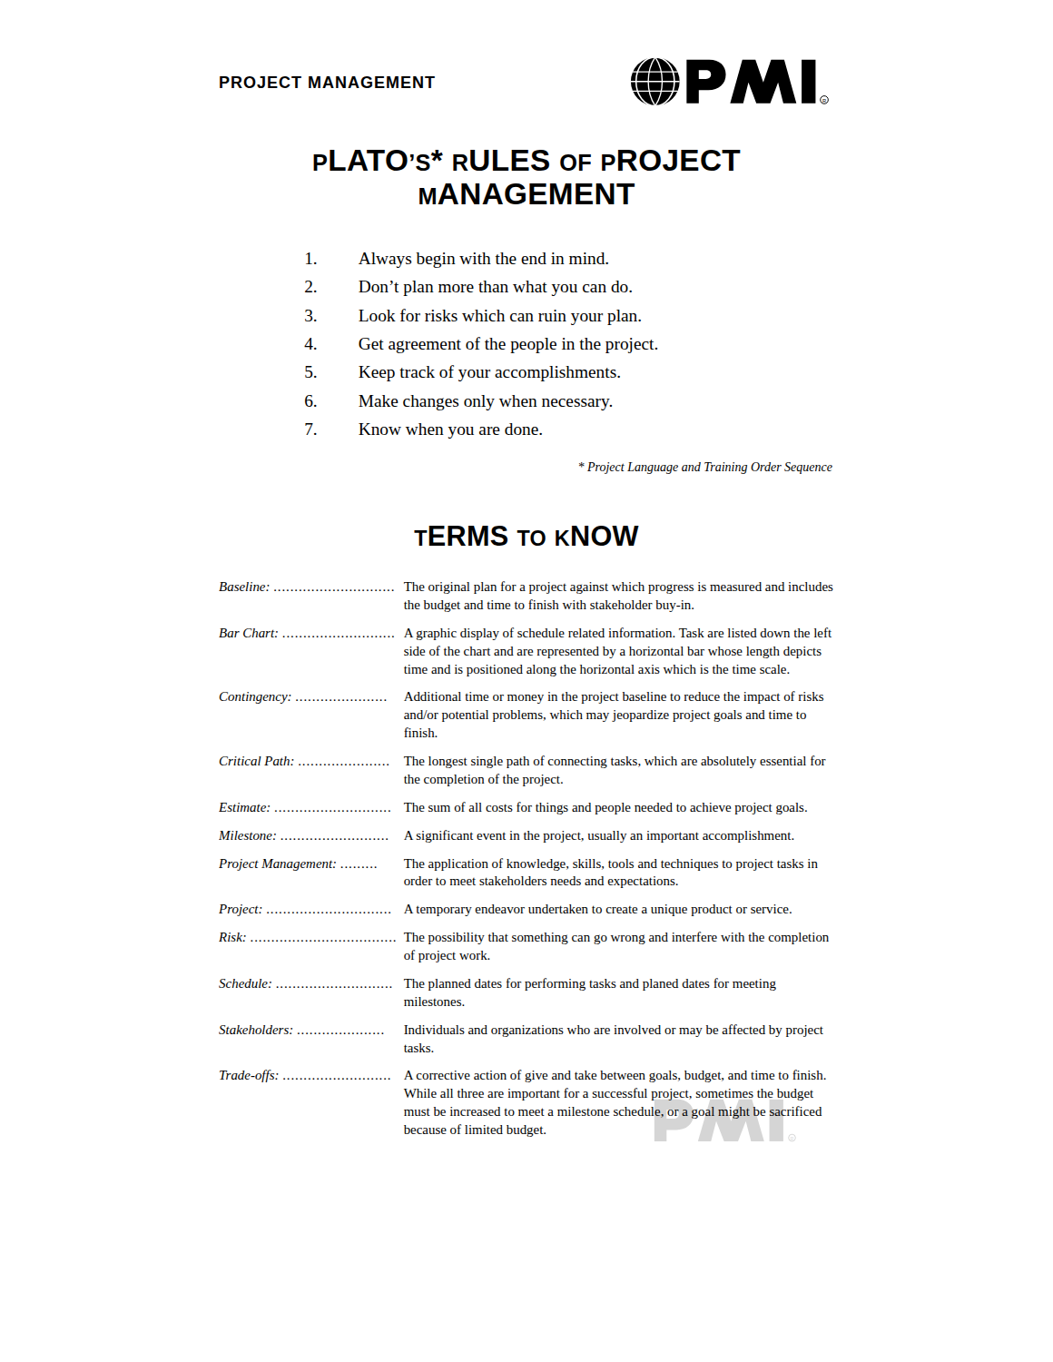PROJECT MANAGEMENT
R
PLATO’S* RULES OF PROJECT MANAGEMENT
| 1. | Always begin with the end in mind. |
| 2. | Don’t plan more than what you can do. |
| 3. | Look for risks which can ruin your plan. |
| 4. | Get agreement of the people in the project. |
| 5. | Keep track of your accomplishments. |
| 6. | Make changes only when necessary. |
| 7. | Know when you are done. |
* Project Language and Training Order Sequence
TERMS TO KNOW
| Baseline: ............................. | The original plan for a project against which progress is measured and includes the budget and time to finish with stakeholder buy-in. |
| Bar Chart: ........................... | A graphic display of schedule related information. Task are listed down the left side of the chart and are represented by a horizontal bar whose length depicts time and is positioned along the horizontal axis which is the time scale. |
| Contingency: ...................... | Additional time or money in the project baseline to reduce the impact of risks and/or potential problems, which may jeopardize project goals and time to finish. |
| Critical Path: ...................... | The longest single path of connecting tasks, which are absolutely essential for the completion of the project. |
| Estimate: ............................ | The sum of all costs for things and people needed to achieve project goals. |
| Milestone: .......................... | A significant event in the project, usually an important accomplishment. |
| Project Management: ......... | The application of knowledge, skills, tools and techniques to project tasks in order to meet stakeholders needs and expectations. |
| Project: .............................. | A temporary endeavor undertaken to create a unique product or service. |
| Risk: ................................... | The possibility that something can go wrong and interfere with the completion of project work. |
| Schedule: ............................ | The planned dates for performing tasks and planed dates for meeting milestones. |
| Stakeholders: ..................... | Individuals and organizations who are involved or may be affected by project tasks. |
| Trade-offs: .......................... | A corrective action of give and take between goals, budget, and time to finish. While all three are important for a successful project, sometimes the budget must be increased to meet a milestone schedule, or a goal might be sacrificed because of limited budget. |
R